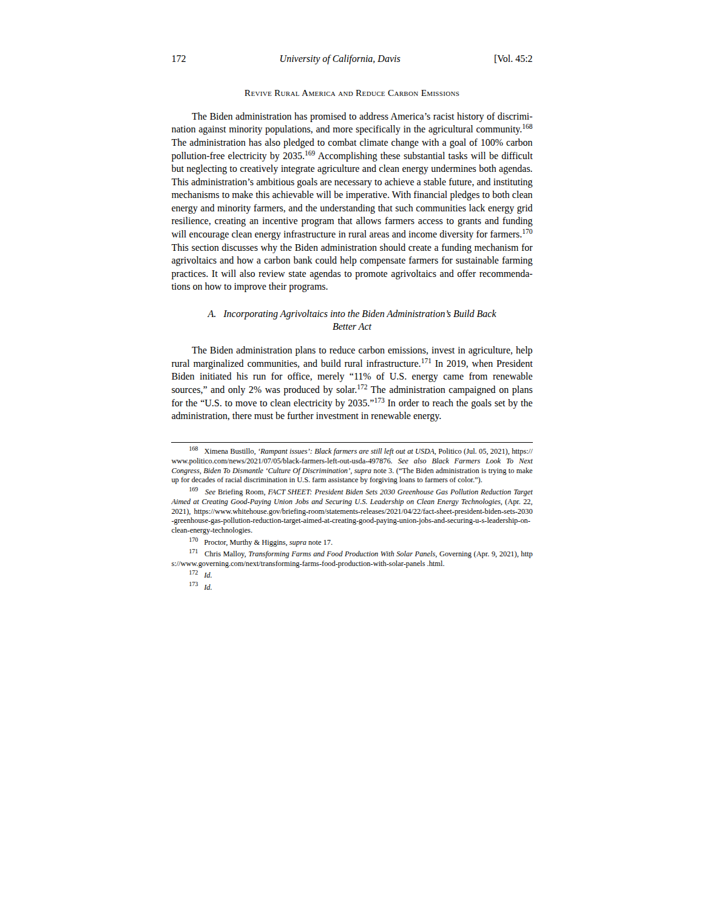172 University of California, Davis [Vol. 45:2
Revive Rural America and Reduce Carbon Emissions
The Biden administration has promised to address America’s racist history of discrimination against minority populations, and more specifically in the agricultural community.168 The administration has also pledged to combat climate change with a goal of 100% carbon pollution-free electricity by 2035.169 Accomplishing these substantial tasks will be difficult but neglecting to creatively integrate agriculture and clean energy undermines both agendas. This administration’s ambitious goals are necessary to achieve a stable future, and instituting mechanisms to make this achievable will be imperative. With financial pledges to both clean energy and minority farmers, and the understanding that such communities lack energy grid resilience, creating an incentive program that allows farmers access to grants and funding will encourage clean energy infrastructure in rural areas and income diversity for farmers.170 This section discusses why the Biden administration should create a funding mechanism for agrivoltaics and how a carbon bank could help compensate farmers for sustainable farming practices. It will also review state agendas to promote agrivoltaics and offer recommendations on how to improve their programs.
A. Incorporating Agrivoltaics into the Biden Administration’s Build Back
Better Act
The Biden administration plans to reduce carbon emissions, invest in agriculture, help rural marginalized communities, and build rural infrastructure.171 In 2019, when President Biden initiated his run for office, merely “11% of U.S. energy came from renewable sources,” and only 2% was produced by solar.172 The administration campaigned on plans for the “U.S. to move to clean electricity by 2035.”173 In order to reach the goals set by the administration, there must be further investment in renewable energy.
168 Ximena Bustillo, ‘Rampant issues’: Black farmers are still left out at USDA, Politico (Jul. 05, 2021), https://www.politico.com/news/2021/07/05/black-farmers-left-out-usda-497876. See also Black Farmers Look To Next Congress, Biden To Dismantle ‘Culture Of Discrimination’, supra note 3. (“The Biden administration is trying to make up for decades of racial discrimination in U.S. farm assistance by forgiving loans to farmers of color.”).
169 See Briefing Room, FACT SHEET: President Biden Sets 2030 Greenhouse Gas Pollution Reduction Target Aimed at Creating Good-Paying Union Jobs and Securing U.S. Leadership on Clean Energy Technologies, (Apr. 22, 2021), https://www.whitehouse.gov/briefing-room/statements-releases/2021/04/22/fact-sheet-president-biden-sets-2030-greenhouse-gas-pollution-reduction-target-aimed-at-creating-good-paying-union-jobs-and-securing-u-s-leadership-on-clean-energy-technologies.
170 Proctor, Murthy & Higgins, supra note 17.
171 Chris Malloy, Transforming Farms and Food Production With Solar Panels, Governing (Apr. 9, 2021), https://www.governing.com/next/transforming-farms-food-production-with-solar-panels .html.
172 Id.
173 Id.